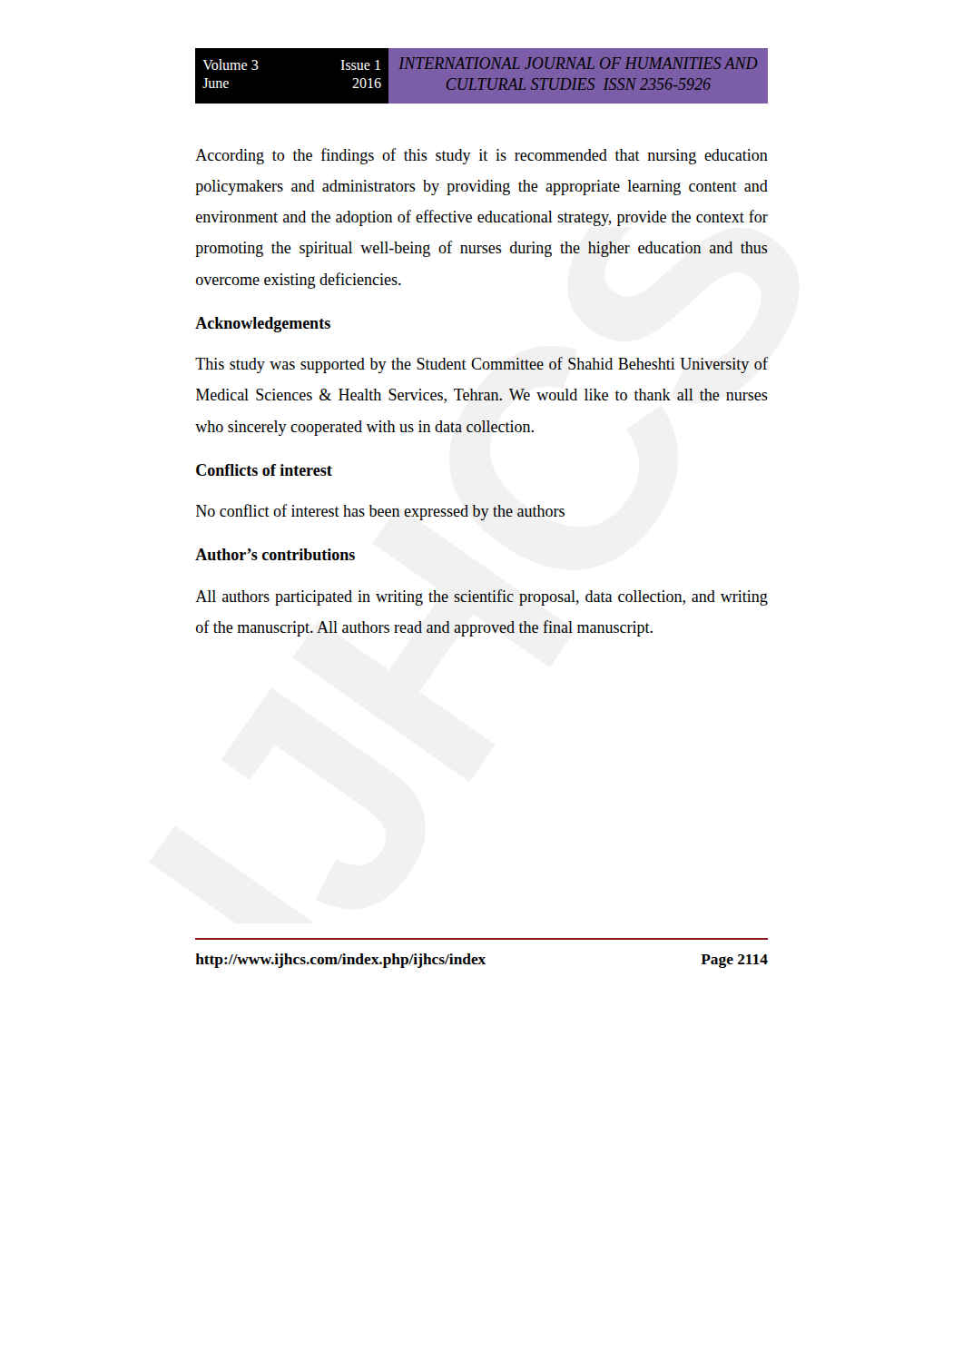Volume 3 Issue 1
June 2016
INTERNATIONAL JOURNAL OF HUMANITIES AND
CULTURAL STUDIES ISSN 2356-5926
IJHCS
According to the findings of this study it is recommended that nursing education policymakers and administrators by providing the appropriate learning content and environment and the adoption of effective educational strategy, provide the context for promoting the spiritual well-being of nurses during the higher education and thus overcome existing deficiencies.
Acknowledgements
This study was supported by the Student Committee of Shahid Beheshti University of Medical Sciences & Health Services, Tehran. We would like to thank all the nurses who sincerely cooperated with us in data collection.
Conflicts of interest
No conflict of interest has been expressed by the authors
Author’s contributions
All authors participated in writing the scientific proposal, data collection, and writing of the manuscript. All authors read and approved the final manuscript.
http://www.ijhcs.com/index.php/ijhcs/index Page 2114